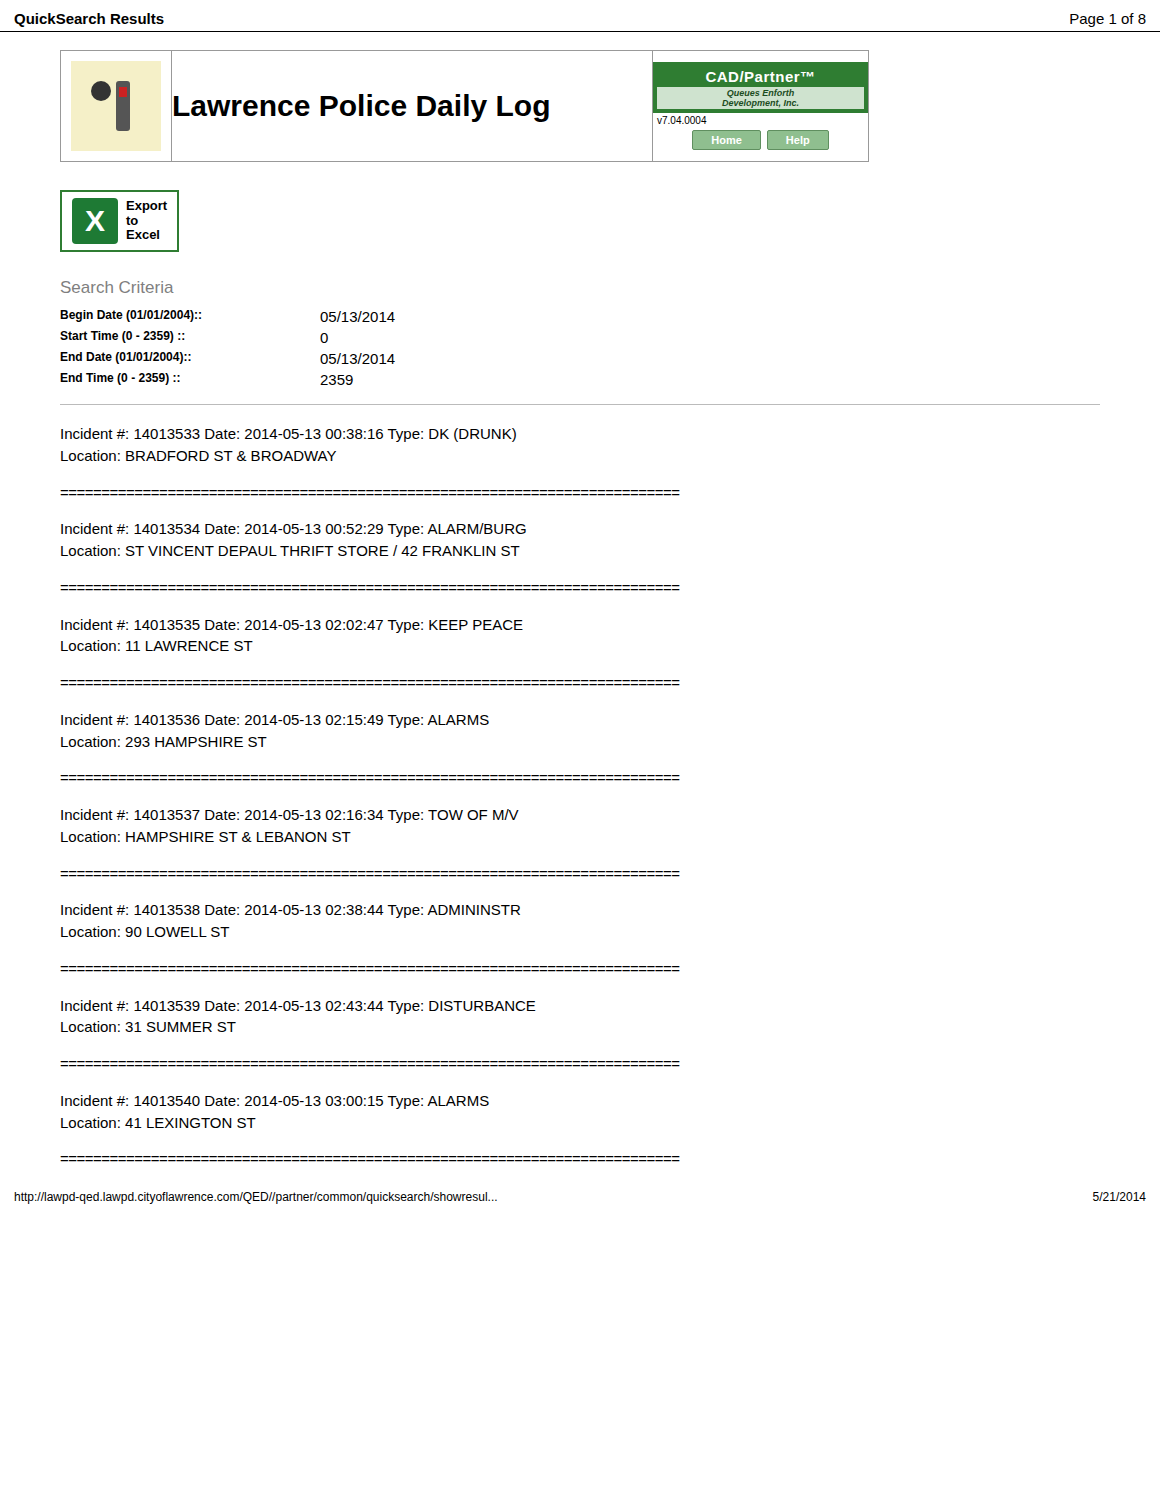QuickSearch Results
Page 1 of 8
| | Lawrence Police Daily Log | CAD/Partner™ Queues Enforth Development, Inc. v7.04.0004 Home Help |
X
Export
to
Excel
Search Criteria
| Begin Date (01/01/2004):: | 05/13/2014 |
| Start Time (0 - 2359) :: | 0 |
| End Date (01/01/2004):: | 05/13/2014 |
| End Time (0 - 2359) :: | 2359 |
Incident #: 14013533 Date: 2014-05-13 00:38:16 Type: DK (DRUNK)
Location: BRADFORD ST & BROADWAY
===========================================================================
Incident #: 14013534 Date: 2014-05-13 00:52:29 Type: ALARM/BURG
Location: ST VINCENT DEPAUL THRIFT STORE / 42 FRANKLIN ST
===========================================================================
Incident #: 14013535 Date: 2014-05-13 02:02:47 Type: KEEP PEACE
Location: 11 LAWRENCE ST
===========================================================================
Incident #: 14013536 Date: 2014-05-13 02:15:49 Type: ALARMS
Location: 293 HAMPSHIRE ST
===========================================================================
Incident #: 14013537 Date: 2014-05-13 02:16:34 Type: TOW OF M/V
Location: HAMPSHIRE ST & LEBANON ST
===========================================================================
Incident #: 14013538 Date: 2014-05-13 02:38:44 Type: ADMININSTR
Location: 90 LOWELL ST
===========================================================================
Incident #: 14013539 Date: 2014-05-13 02:43:44 Type: DISTURBANCE
Location: 31 SUMMER ST
===========================================================================
Incident #: 14013540 Date: 2014-05-13 03:00:15 Type: ALARMS
Location: 41 LEXINGTON ST
===========================================================================
http://lawpd-qed.lawpd.cityoflawrence.com/QED//partner/common/quicksearch/showresul...
5/21/2014